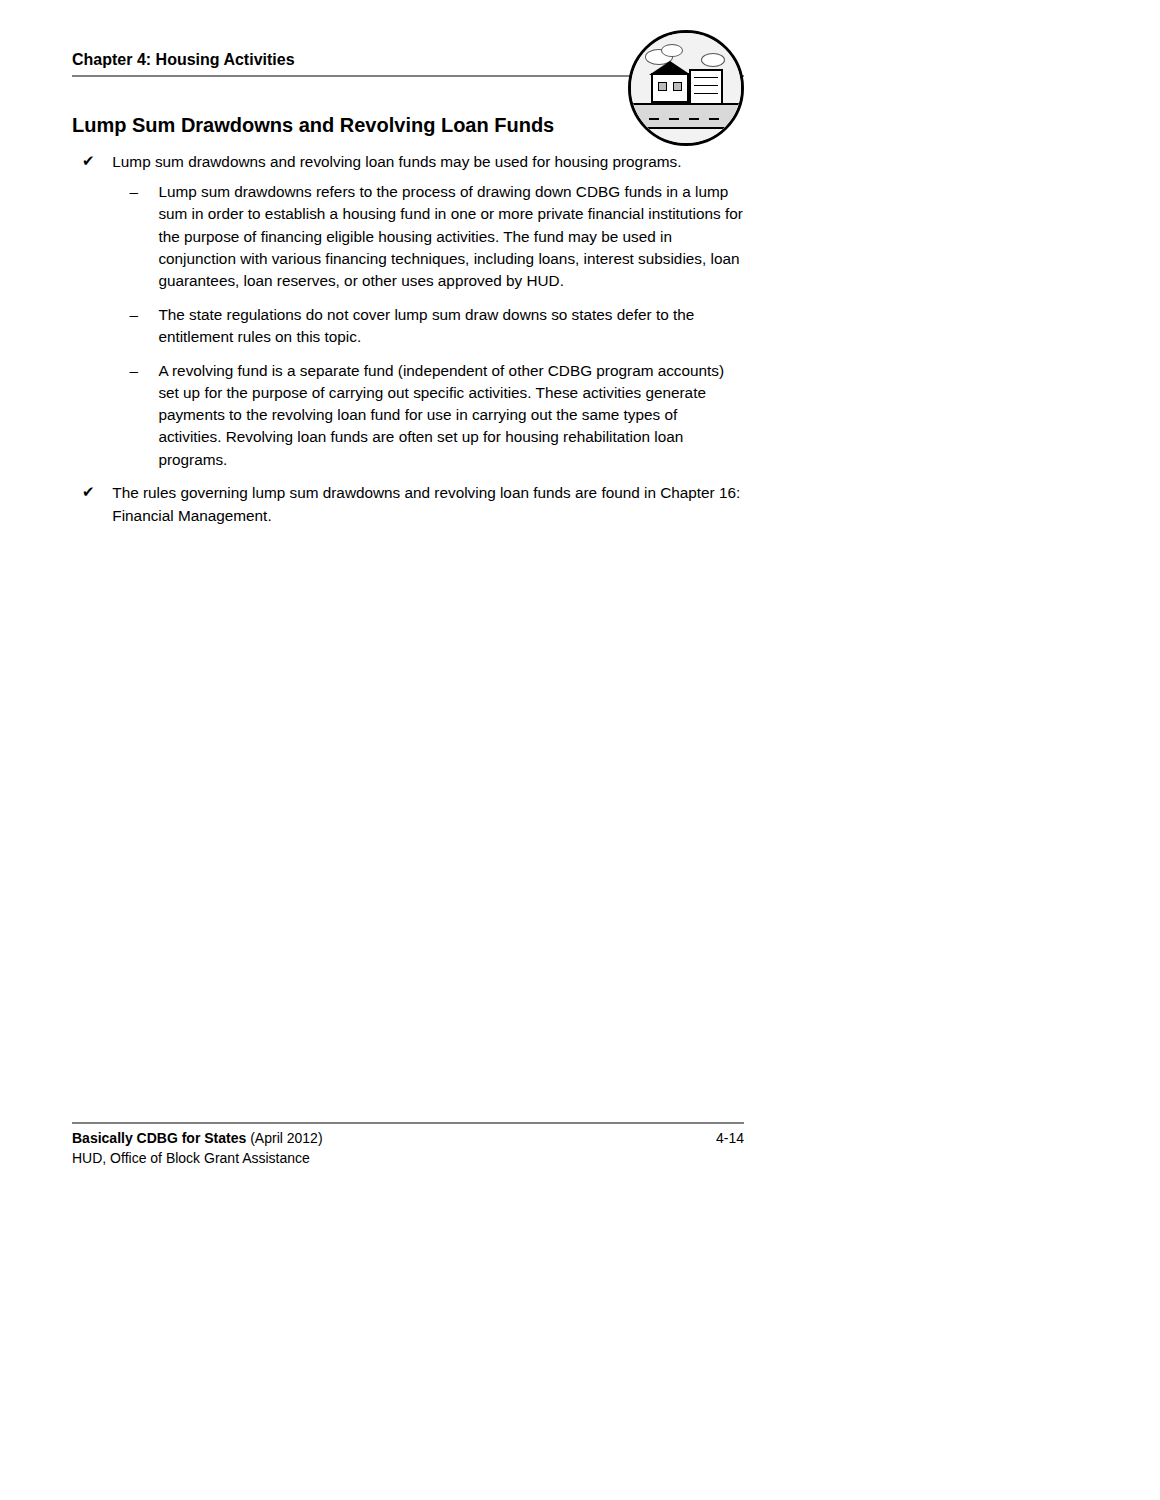Chapter 4: Housing Activities
Lump Sum Drawdowns and Revolving Loan Funds
Lump sum drawdowns and revolving loan funds may be used for housing programs.
Lump sum drawdowns refers to the process of drawing down CDBG funds in a lump sum in order to establish a housing fund in one or more private financial institutions for the purpose of financing eligible housing activities. The fund may be used in conjunction with various financing techniques, including loans, interest subsidies, loan guarantees, loan reserves, or other uses approved by HUD.
The state regulations do not cover lump sum draw downs so states defer to the entitlement rules on this topic.
A revolving fund is a separate fund (independent of other CDBG program accounts) set up for the purpose of carrying out specific activities. These activities generate payments to the revolving loan fund for use in carrying out the same types of activities. Revolving loan funds are often set up for housing rehabilitation loan programs.
The rules governing lump sum drawdowns and revolving loan funds are found in Chapter 16: Financial Management.
Basically CDBG for States (April 2012)
HUD, Office of Block Grant Assistance
4-14